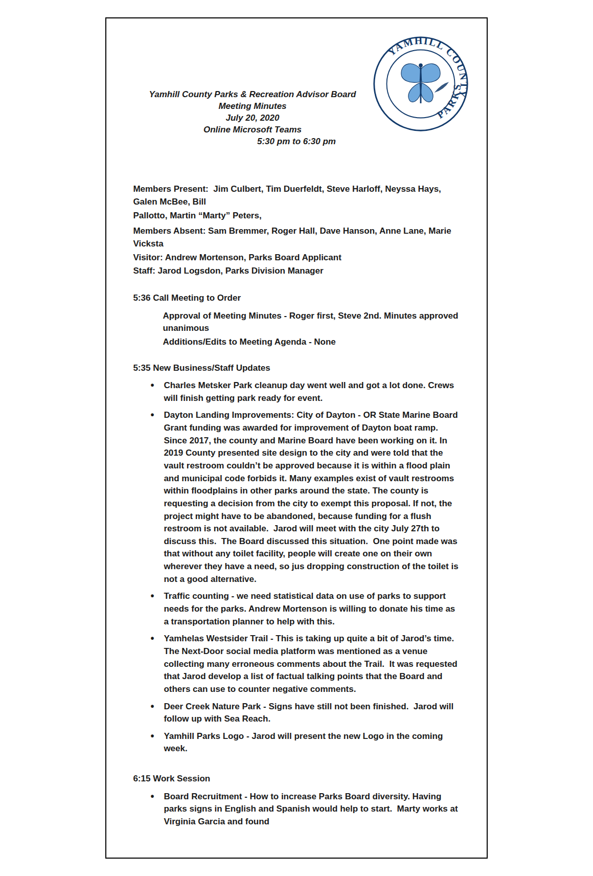Yamhill County Parks & Recreation Advisor Board Meeting Minutes July 20, 2020 Online Microsoft Teams 5:30 pm to 6:30 pm
Members Present: Jim Culbert, Tim Duerfeldt, Steve Harloff, Neyssa Hays, Galen McBee, Bill
Pallotto, Martin “Marty” Peters,
Members Absent: Sam Bremmer, Roger Hall, Dave Hanson, Anne Lane, Marie Vicksta
Visitor: Andrew Mortenson, Parks Board Applicant
Staff: Jarod Logsdon, Parks Division Manager
5:36 Call Meeting to Order
Approval of Meeting Minutes - Roger first, Steve 2nd. Minutes approved unanimous
Additions/Edits to Meeting Agenda - None
5:35 New Business/Staff Updates
Charles Metsker Park cleanup day went well and got a lot done. Crews will finish getting park ready for event.
Dayton Landing Improvements: City of Dayton - OR State Marine Board Grant funding was awarded for improvement of Dayton boat ramp. Since 2017, the county and Marine Board have been working on it. In 2019 County presented site design to the city and were told that the vault restroom couldn’t be approved because it is within a flood plain and municipal code forbids it. Many examples exist of vault restrooms within floodplains in other parks around the state. The county is requesting a decision from the city to exempt this proposal. If not, the project might have to be abandoned, because funding for a flush restroom is not available. Jarod will meet with the city July 27th to discuss this. The Board discussed this situation. One point made was that without any toilet facility, people will create one on their own wherever they have a need, so jus dropping construction of the toilet is not a good alternative.
Traffic counting - we need statistical data on use of parks to support needs for the parks. Andrew Mortenson is willing to donate his time as a transportation planner to help with this.
Yamhelas Westsider Trail - This is taking up quite a bit of Jarod’s time. The Next-Door social media platform was mentioned as a venue collecting many erroneous comments about the Trail. It was requested that Jarod develop a list of factual talking points that the Board and others can use to counter negative comments.
Deer Creek Nature Park - Signs have still not been finished. Jarod will follow up with Sea Reach.
Yamhill Parks Logo - Jarod will present the new Logo in the coming week.
6:15 Work Session
Board Recruitment - How to increase Parks Board diversity. Having parks signs in English and Spanish would help to start. Marty works at Virginia Garcia and found